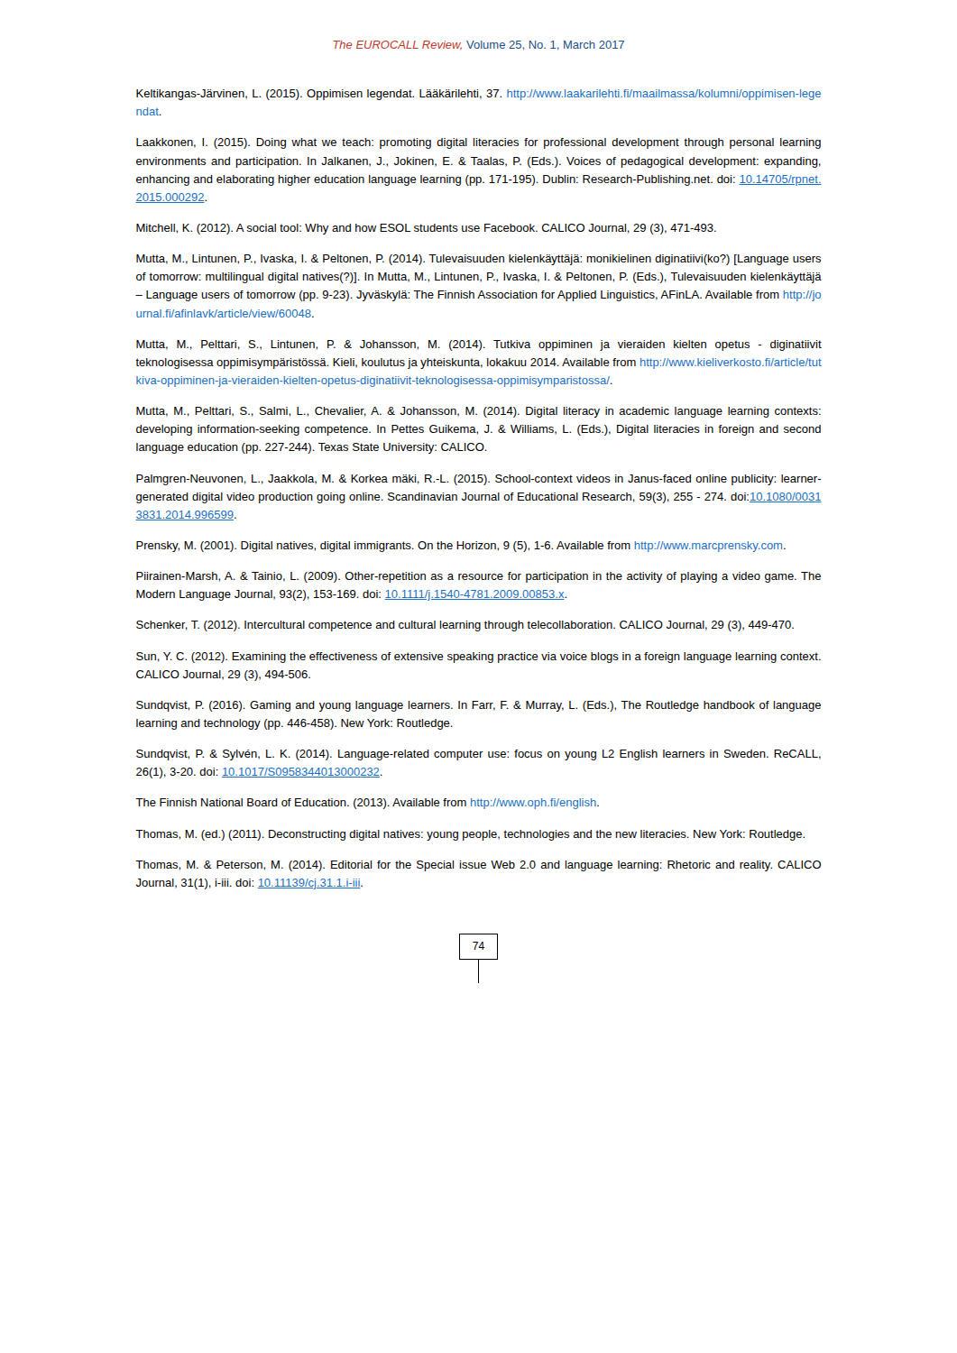The EUROCALL Review, Volume 25, No. 1, March 2017
Keltikangas-Järvinen, L. (2015). Oppimisen legendat. Lääkärilehti, 37. http://www.laakarilehti.fi/maailmassa/kolumni/oppimisen-legendat.
Laakkonen, I. (2015). Doing what we teach: promoting digital literacies for professional development through personal learning environments and participation. In Jalkanen, J., Jokinen, E. & Taalas, P. (Eds.). Voices of pedagogical development: expanding, enhancing and elaborating higher education language learning (pp. 171-195). Dublin: Research-Publishing.net. doi: 10.14705/rpnet.2015.000292.
Mitchell, K. (2012). A social tool: Why and how ESOL students use Facebook. CALICO Journal, 29 (3), 471-493.
Mutta, M., Lintunen, P., Ivaska, I. & Peltonen, P. (2014). Tulevaisuuden kielenkäyttäjä: monikielinen diginatiivi(ko?) [Language users of tomorrow: multilingual digital natives(?)]. In Mutta, M., Lintunen, P., Ivaska, I. & Peltonen, P. (Eds.), Tulevaisuuden kielenkäyttäjä – Language users of tomorrow (pp. 9-23). Jyväskylä: The Finnish Association for Applied Linguistics, AFinLA. Available from http://journal.fi/afinlavk/article/view/60048.
Mutta, M., Pelttari, S., Lintunen, P. & Johansson, M. (2014). Tutkiva oppiminen ja vieraiden kielten opetus - diginatiivit teknologisessa oppimisympäristössä. Kieli, koulutus ja yhteiskunta, lokakuu 2014. Available from http://www.kieliverkosto.fi/article/tutkiva-oppiminen-ja-vieraiden-kielten-opetus-diginatiivit-teknologisessa-oppimisymparistossa/.
Mutta, M., Pelttari, S., Salmi, L., Chevalier, A. & Johansson, M. (2014). Digital literacy in academic language learning contexts: developing information-seeking competence. In Pettes Guikema, J. & Williams, L. (Eds.), Digital literacies in foreign and second language education (pp. 227-244). Texas State University: CALICO.
Palmgren-Neuvonen, L., Jaakkola, M. & Korkea mäki, R.-L. (2015). School-context videos in Janus-faced online publicity: learner-generated digital video production going online. Scandinavian Journal of Educational Research, 59(3), 255 - 274. doi:10.1080/00313831.2014.996599.
Prensky, M. (2001). Digital natives, digital immigrants. On the Horizon, 9 (5), 1-6. Available from http://www.marcprensky.com.
Piirainen-Marsh, A. & Tainio, L. (2009). Other-repetition as a resource for participation in the activity of playing a video game. The Modern Language Journal, 93(2), 153-169. doi: 10.1111/j.1540-4781.2009.00853.x.
Schenker, T. (2012). Intercultural competence and cultural learning through telecollaboration. CALICO Journal, 29 (3), 449-470.
Sun, Y. C. (2012). Examining the effectiveness of extensive speaking practice via voice blogs in a foreign language learning context. CALICO Journal, 29 (3), 494-506.
Sundqvist, P. (2016). Gaming and young language learners. In Farr, F. & Murray, L. (Eds.), The Routledge handbook of language learning and technology (pp. 446-458). New York: Routledge.
Sundqvist, P. & Sylvén, L. K. (2014). Language-related computer use: focus on young L2 English learners in Sweden. ReCALL, 26(1), 3-20. doi: 10.1017/S0958344013000232.
The Finnish National Board of Education. (2013). Available from http://www.oph.fi/english.
Thomas, M. (ed.) (2011). Deconstructing digital natives: young people, technologies and the new literacies. New York: Routledge.
Thomas, M. & Peterson, M. (2014). Editorial for the Special issue Web 2.0 and language learning: Rhetoric and reality. CALICO Journal, 31(1), i-iii. doi: 10.11139/cj.31.1.i-iii.
74